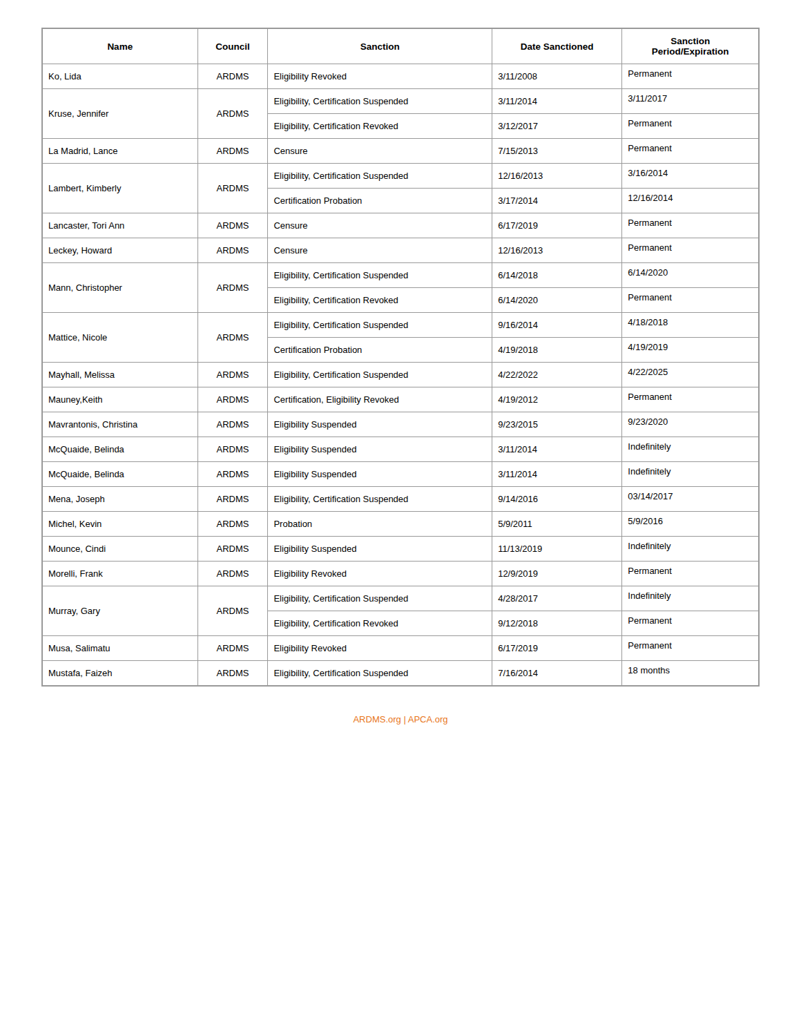| Name | Council | Sanction | Date Sanctioned | Sanction Period/Expiration |
| --- | --- | --- | --- | --- |
| Ko, Lida | ARDMS | Eligibility Revoked | 3/11/2008 | Permanent |
| Kruse, Jennifer | ARDMS | Eligibility, Certification Suspended | 3/11/2014 | 3/11/2017 |
| Eligibility, Certification Revoked | 3/12/2017 | Permanent |
| La Madrid, Lance | ARDMS | Censure | 7/15/2013 | Permanent |
| Lambert, Kimberly | ARDMS | Eligibility, Certification Suspended | 12/16/2013 | 3/16/2014 |
| Certification Probation | 3/17/2014 | 12/16/2014 |
| Lancaster, Tori Ann | ARDMS | Censure | 6/17/2019 | Permanent |
| Leckey, Howard | ARDMS | Censure | 12/16/2013 | Permanent |
| Mann, Christopher | ARDMS | Eligibility, Certification Suspended | 6/14/2018 | 6/14/2020 |
| Eligibility, Certification Revoked | 6/14/2020 | Permanent |
| Mattice, Nicole | ARDMS | Eligibility, Certification Suspended | 9/16/2014 | 4/18/2018 |
| Certification Probation | 4/19/2018 | 4/19/2019 |
| Mayhall, Melissa | ARDMS | Eligibility, Certification Suspended | 4/22/2022 | 4/22/2025 |
| Mauney,Keith | ARDMS | Certification, Eligibility Revoked | 4/19/2012 | Permanent |
| Mavrantonis, Christina | ARDMS | Eligibility Suspended | 9/23/2015 | 9/23/2020 |
| McQuaide, Belinda | ARDMS | Eligibility Suspended | 3/11/2014 | Indefinitely |
| McQuaide, Belinda | ARDMS | Eligibility Suspended | 3/11/2014 | Indefinitely |
| Mena, Joseph | ARDMS | Eligibility, Certification Suspended | 9/14/2016 | 03/14/2017 |
| Michel, Kevin | ARDMS | Probation | 5/9/2011 | 5/9/2016 |
| Mounce, Cindi | ARDMS | Eligibility Suspended | 11/13/2019 | Indefinitely |
| Morelli, Frank | ARDMS | Eligibility Revoked | 12/9/2019 | Permanent |
| Murray, Gary | ARDMS | Eligibility, Certification Suspended | 4/28/2017 | Indefinitely |
| Eligibility, Certification Revoked | 9/12/2018 | Permanent |
| Musa, Salimatu | ARDMS | Eligibility Revoked | 6/17/2019 | Permanent |
| Mustafa, Faizeh | ARDMS | Eligibility, Certification Suspended | 7/16/2014 | 18 months |
ARDMS.org | APCA.org